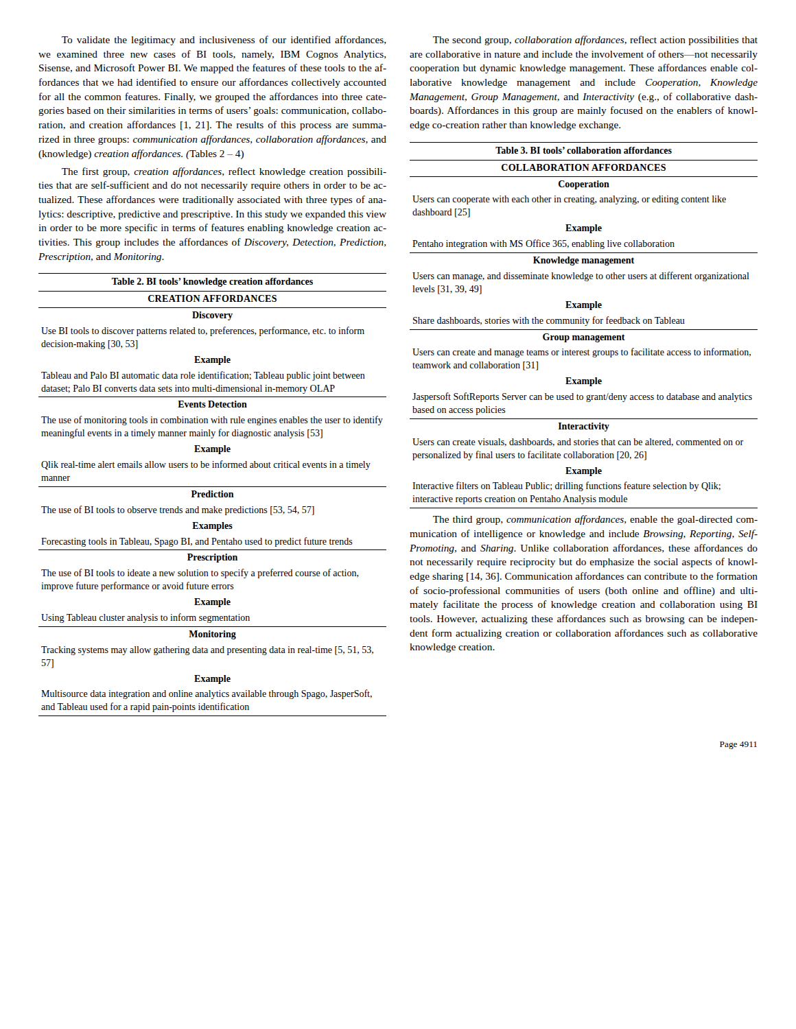To validate the legitimacy and inclusiveness of our identified affordances, we examined three new cases of BI tools, namely, IBM Cognos Analytics, Sisense, and Microsoft Power BI. We mapped the features of these tools to the affordances that we had identified to ensure our affordances collectively accounted for all the common features. Finally, we grouped the affordances into three categories based on their similarities in terms of users’ goals: communication, collaboration, and creation affordances [1, 21]. The results of this process are summarized in three groups: communication affordances, collaboration affordances, and (knowledge) creation affordances. (Tables 2 – 4)
The first group, creation affordances, reflect knowledge creation possibilities that are self-sufficient and do not necessarily require others in order to be actualized. These affordances were traditionally associated with three types of analytics: descriptive, predictive and prescriptive. In this study we expanded this view in order to be more specific in terms of features enabling knowledge creation activities. This group includes the affordances of Discovery, Detection, Prediction, Prescription, and Monitoring.
Table 2. BI tools’ knowledge creation affordances
| CREATION AFFORDANCES |
| Discovery |
| Use BI tools to discover patterns related to, preferences, performance, etc. to inform decision-making [30, 53] |
| Example |
| Tableau and Palo BI automatic data role identification; Tableau public joint between dataset; Palo BI converts data sets into multi-dimensional in-memory OLAP |
| Events Detection |
| The use of monitoring tools in combination with rule engines enables the user to identify meaningful events in a timely manner mainly for diagnostic analysis [53] |
| Example |
| Qlik real-time alert emails allow users to be informed about critical events in a timely manner |
| Prediction |
| The use of BI tools to observe trends and make predictions [53, 54, 57] |
| Examples |
| Forecasting tools in Tableau, Spago BI, and Pentaho used to predict future trends |
| Prescription |
| The use of BI tools to ideate a new solution to specify a preferred course of action, improve future performance or avoid future errors |
| Example |
| Using Tableau cluster analysis to inform segmentation |
| Monitoring |
| Tracking systems may allow gathering data and presenting data in real-time [5, 51, 53, 57] |
| Example |
| Multisource data integration and online analytics available through Spago, JasperSoft, and Tableau used for a rapid pain-points identification |
The second group, collaboration affordances, reflect action possibilities that are collaborative in nature and include the involvement of others—not necessarily cooperation but dynamic knowledge management. These affordances enable collaborative knowledge management and include Cooperation, Knowledge Management, Group Management, and Interactivity (e.g., of collaborative dashboards). Affordances in this group are mainly focused on the enablers of knowledge co-creation rather than knowledge exchange.
Table 3. BI tools’ collaboration affordances
| COLLABORATION AFFORDANCES |
| Cooperation |
| Users can cooperate with each other in creating, analyzing, or editing content like dashboard [25] |
| Example |
| Pentaho integration with MS Office 365, enabling live collaboration |
| Knowledge management |
| Users can manage, and disseminate knowledge to other users at different organizational levels [31, 39, 49] |
| Example |
| Share dashboards, stories with the community for feedback on Tableau |
| Group management |
| Users can create and manage teams or interest groups to facilitate access to information, teamwork and collaboration [31] |
| Example |
| Jaspersoft SoftReports Server can be used to grant/deny access to database and analytics based on access policies |
| Interactivity |
| Users can create visuals, dashboards, and stories that can be altered, commented on or personalized by final users to facilitate collaboration [20, 26] |
| Example |
| Interactive filters on Tableau Public; drilling functions feature selection by Qlik; interactive reports creation on Pentaho Analysis module |
The third group, communication affordances, enable the goal-directed communication of intelligence or knowledge and include Browsing, Reporting, Self-Promoting, and Sharing. Unlike collaboration affordances, these affordances do not necessarily require reciprocity but do emphasize the social aspects of knowledge sharing [14, 36]. Communication affordances can contribute to the formation of socio-professional communities of users (both online and offline) and ultimately facilitate the process of knowledge creation and collaboration using BI tools. However, actualizing these affordances such as browsing can be independent form actualizing creation or collaboration affordances such as collaborative knowledge creation.
Page 4911